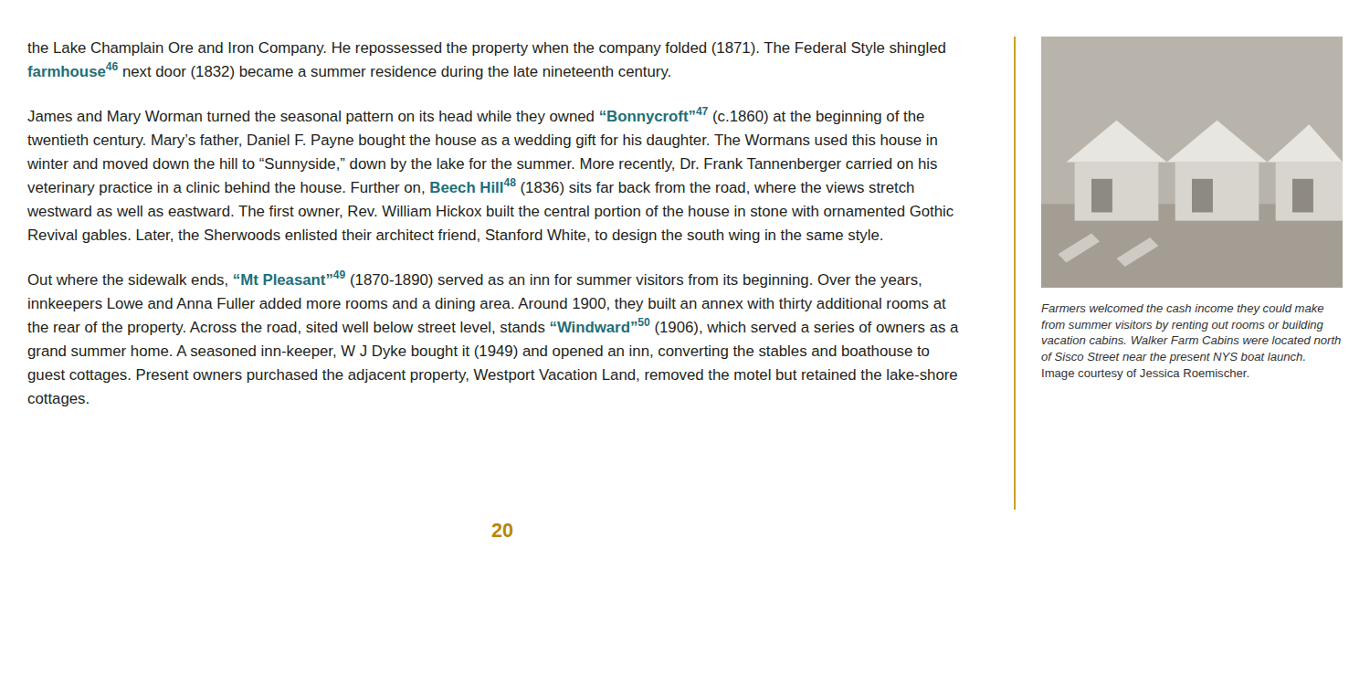the Lake Champlain Ore and Iron Company. He repossessed the property when the company folded (1871). The Federal Style shingled farmhouse46 next door (1832) became a summer residence during the late nineteenth century.
James and Mary Worman turned the seasonal pattern on its head while they owned “Bonnycroft”47 (c.1860) at the beginning of the twentieth century. Mary’s father, Daniel F. Payne bought the house as a wedding gift for his daughter. The Wormans used this house in winter and moved down the hill to “Sunnyside,” down by the lake for the summer. More recently, Dr. Frank Tannenberger carried on his veterinary practice in a clinic behind the house. Further on, Beech Hill48 (1836) sits far back from the road, where the views stretch westward as well as eastward. The first owner, Rev. William Hickox built the central portion of the house in stone with ornamented Gothic Revival gables. Later, the Sherwoods enlisted their architect friend, Stanford White, to design the south wing in the same style.
Out where the sidewalk ends, “Mt Pleasant”49 (1870-1890) served as an inn for summer visitors from its beginning. Over the years, innkeepers Lowe and Anna Fuller added more rooms and a dining area. Around 1900, they built an annex with thirty additional rooms at the rear of the property. Across the road, sited well below street level, stands “Windward”50 (1906), which served a series of owners as a grand summer home. A seasoned inn-keeper, W J Dyke bought it (1949) and opened an inn, converting the stables and boathouse to guest cottages. Present owners purchased the adjacent property, Westport Vacation Land, removed the motel but retained the lake-shore cottages.
Farmers welcomed the cash income they could make from summer visitors by renting out rooms or building vacation cabins. Walker Farm Cabins were located north of Sisco Street near the present NYS boat launch. Image courtesy of Jessica Roemischer.
20